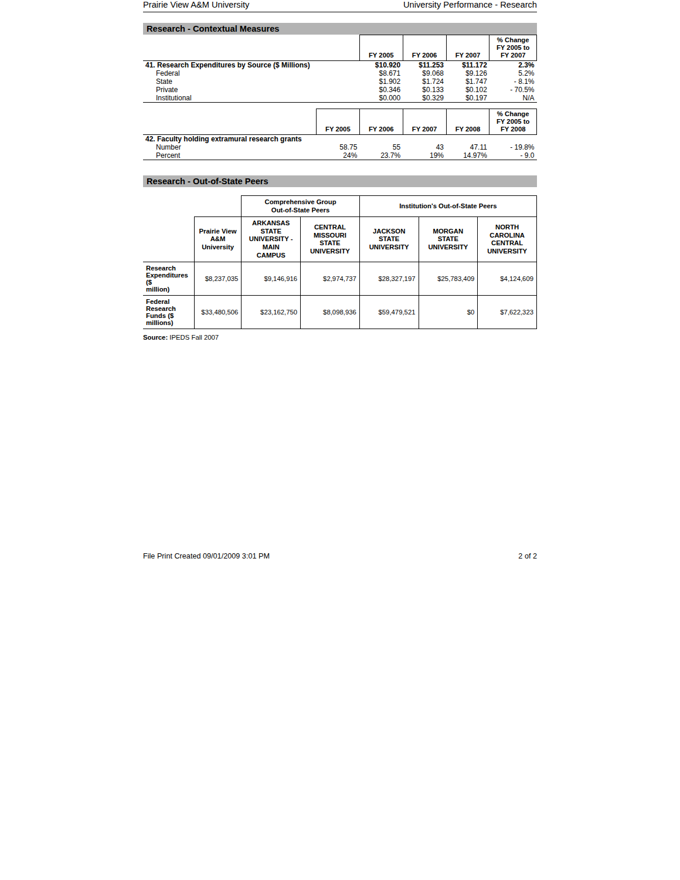Prairie View A&M University
University Performance - Research
Research - Contextual Measures
| | | FY 2005 | FY 2006 | FY 2007 | % Change FY 2005 to FY 2007 |
| 41. Research Expenditures by Source ($ Millions) | $10.920 | $11.253 | $11.172 | 2.3% |
| Federal | $8.671 | $9.068 | $9.126 | 5.2% |
| State | $1.902 | $1.724 | $1.747 | - 8.1% |
| Private | $0.346 | $0.133 | $0.102 | - 70.5% |
| Institutional | $0.000 | $0.329 | $0.197 | N/A |
| | FY 2005 | FY 2006 | FY 2007 | FY 2008 | % Change FY 2005 to FY 2008 |
| 42. Faculty holding extramural research grants | | | | | |
| Number | 58.75 | 55 | 43 | 47.11 | - 19.8% |
| Percent | 24% | 23.7% | 19% | 14.97% | - 9.0 |
Research - Out-of-State Peers
| | | Comprehensive Group Out-of-State Peers | Institution's Out-of-State Peers |
| --- | --- | --- | --- |
| | Prairie View A&M University | ARKANSAS STATE UNIVERSITY - MAIN CAMPUS | CENTRAL MISSOURI STATE UNIVERSITY | JACKSON STATE UNIVERSITY | MORGAN STATE UNIVERSITY | NORTH CAROLINA CENTRAL UNIVERSITY |
| Research Expenditures ($ million) | $8,237,035 | $9,146,916 | $2,974,737 | $28,327,197 | $25,783,409 | $4,124,609 |
| Federal Research Funds ($ millions) | $33,480,506 | $23,162,750 | $8,098,936 | $59,479,521 | $0 | $7,622,323 |
Source: IPEDS Fall 2007
File Print Created 09/01/2009 3:01 PM
2 of 2